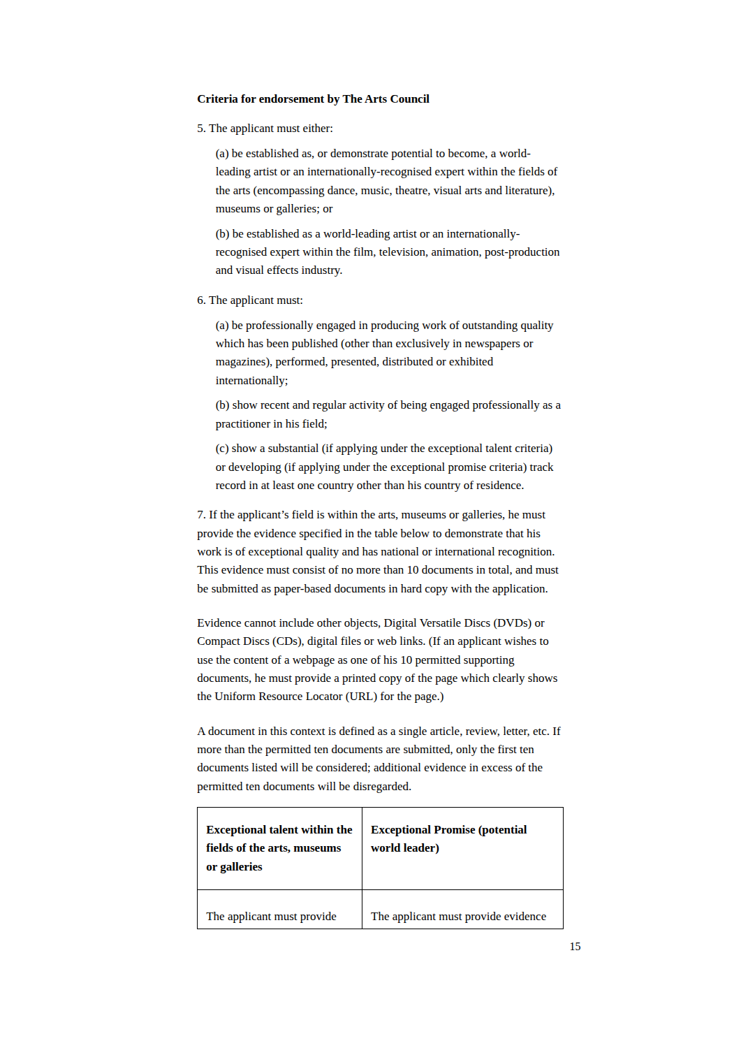Criteria for endorsement by The Arts Council
5. The applicant must either:
(a) be established as, or demonstrate potential to become, a world-leading artist or an internationally-recognised expert within the fields of the arts (encompassing dance, music, theatre, visual arts and literature), museums or galleries; or
(b) be established as a world-leading artist or an internationally-recognised expert within the film, television, animation, post-production and visual effects industry.
6. The applicant must:
(a) be professionally engaged in producing work of outstanding quality which has been published (other than exclusively in newspapers or magazines), performed, presented, distributed or exhibited internationally;
(b) show recent and regular activity of being engaged professionally as a practitioner in his field;
(c) show a substantial (if applying under the exceptional talent criteria) or developing (if applying under the exceptional promise criteria) track record in at least one country other than his country of residence.
7. If the applicant’s field is within the arts, museums or galleries, he must provide the evidence specified in the table below to demonstrate that his work is of exceptional quality and has national or international recognition. This evidence must consist of no more than 10 documents in total, and must be submitted as paper-based documents in hard copy with the application.
Evidence cannot include other objects, Digital Versatile Discs (DVDs) or Compact Discs (CDs), digital files or web links. (If an applicant wishes to use the content of a webpage as one of his 10 permitted supporting documents, he must provide a printed copy of the page which clearly shows the Uniform Resource Locator (URL) for the page.)
A document in this context is defined as a single article, review, letter, etc. If more than the permitted ten documents are submitted, only the first ten documents listed will be considered; additional evidence in excess of the permitted ten documents will be disregarded.
| Exceptional talent within the fields of the arts, museums or galleries | Exceptional Promise (potential world leader) |
| The applicant must provide | The applicant must provide evidence |
15